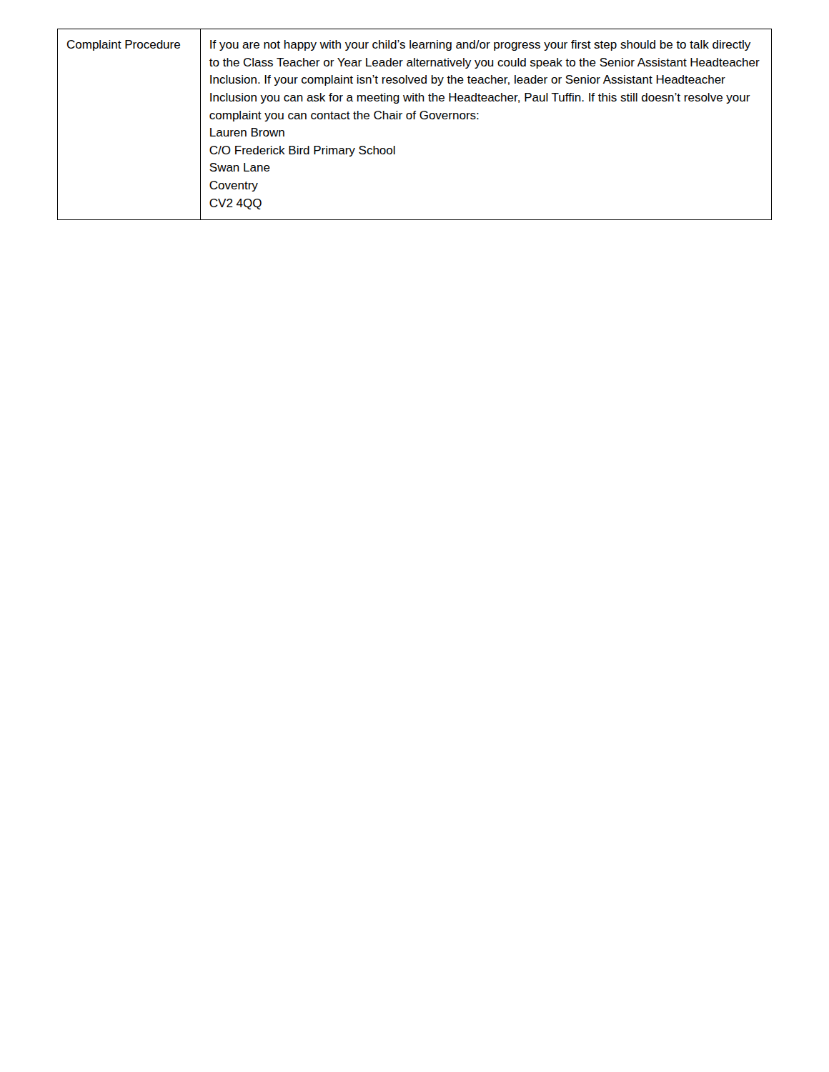| Complaint Procedure | If you are not happy with your child’s learning and/or progress your first step should be to talk directly to the Class Teacher or Year Leader alternatively you could speak to the Senior Assistant Headteacher Inclusion. If your complaint isn’t resolved by the teacher, leader or Senior Assistant Headteacher Inclusion you can ask for a meeting with the Headteacher, Paul Tuffin. If this still doesn’t resolve your complaint you can contact the Chair of Governors: Lauren Brown C/O Frederick Bird Primary School Swan Lane Coventry CV2 4QQ |